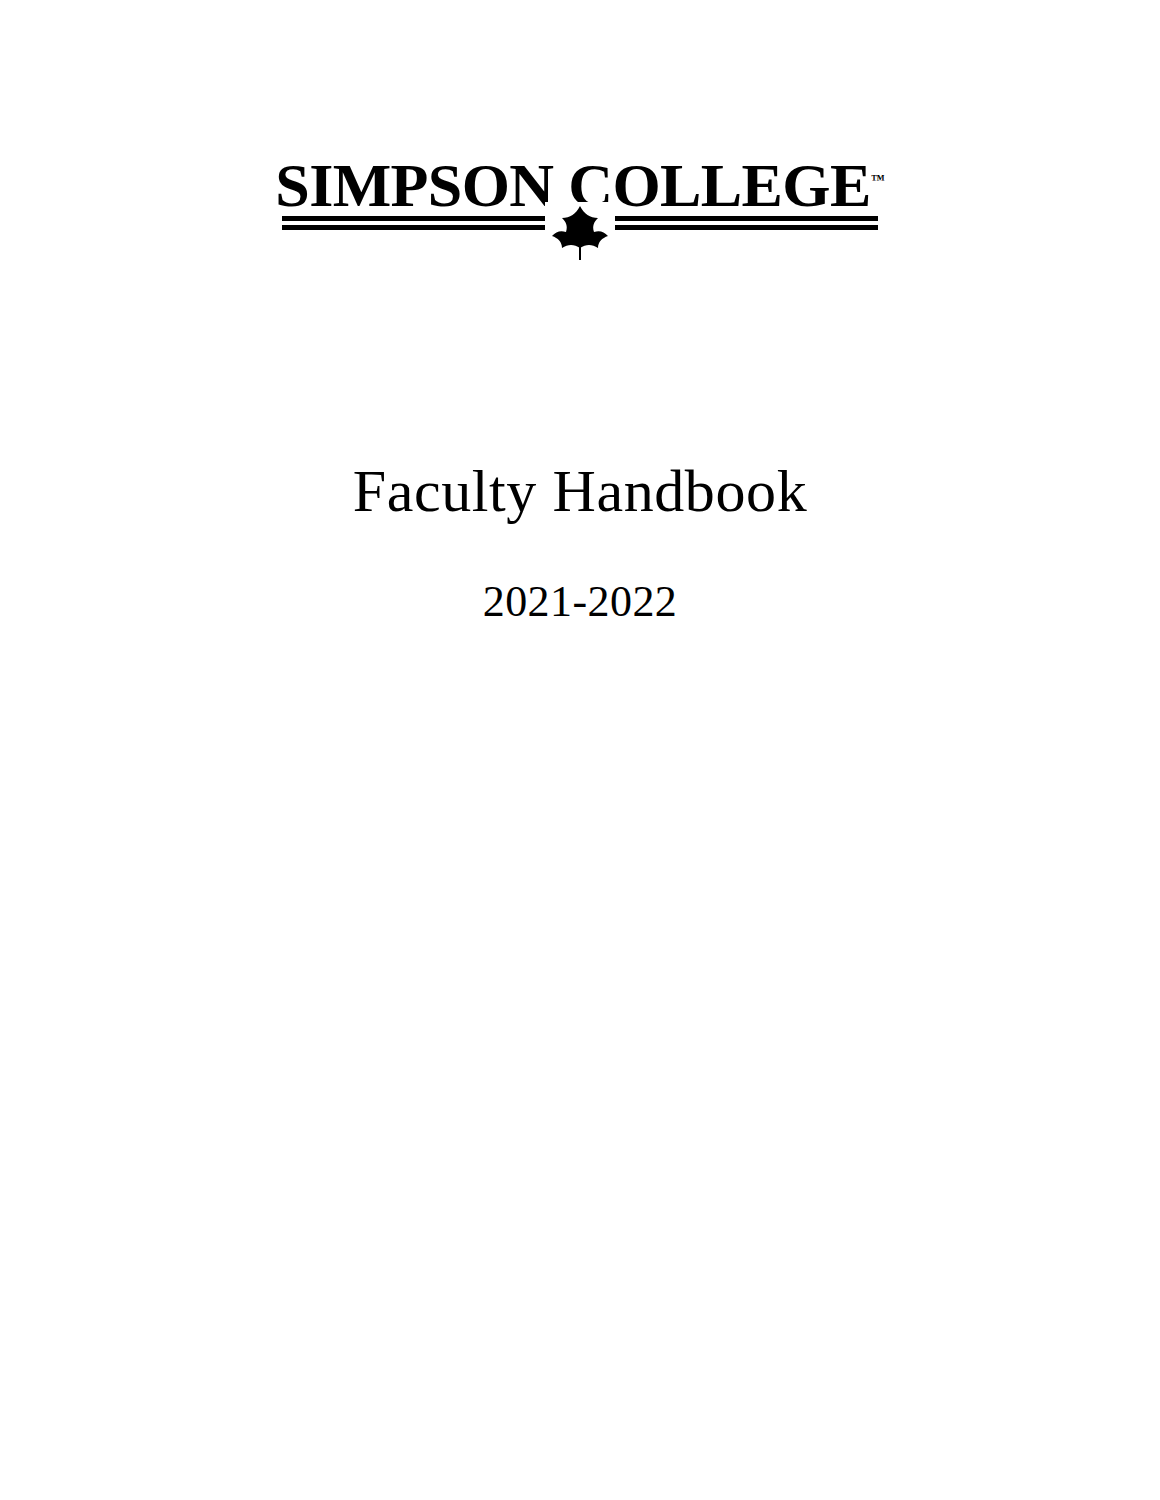SIMPSON COLLEGE™
Faculty Handbook
2021-2022